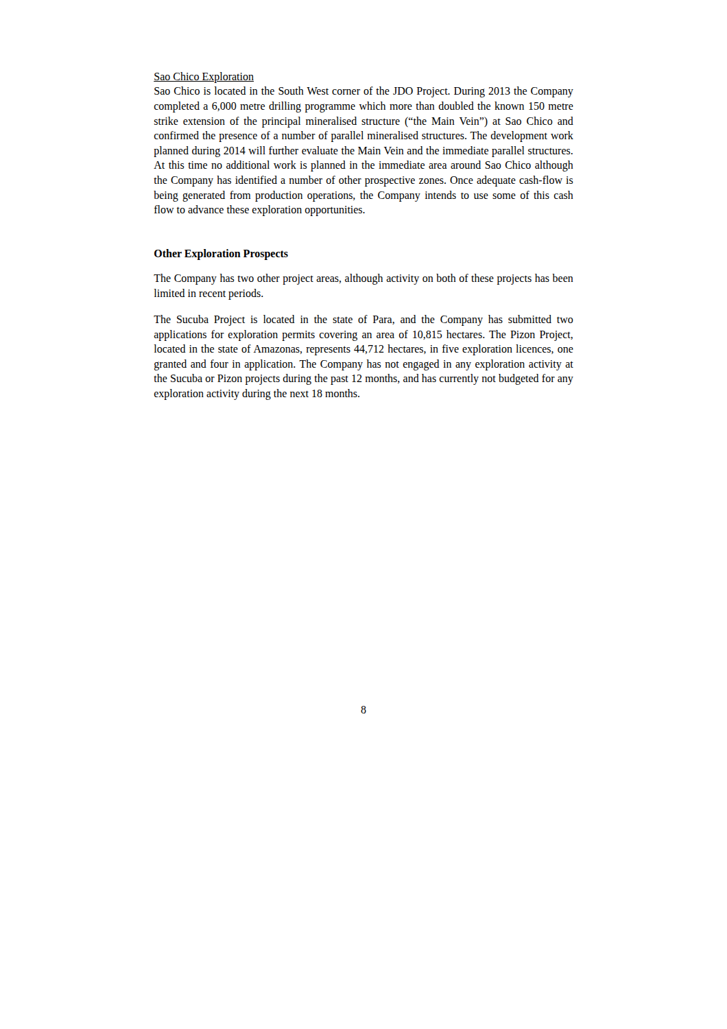Sao Chico Exploration
Sao Chico is located in the South West corner of the JDO Project. During 2013 the Company completed a 6,000 metre drilling programme which more than doubled the known 150 metre strike extension of the principal mineralised structure (“the Main Vein”) at Sao Chico and confirmed the presence of a number of parallel mineralised structures. The development work planned during 2014 will further evaluate the Main Vein and the immediate parallel structures. At this time no additional work is planned in the immediate area around Sao Chico although the Company has identified a number of other prospective zones. Once adequate cash-flow is being generated from production operations, the Company intends to use some of this cash flow to advance these exploration opportunities.
Other Exploration Prospects
The Company has two other project areas, although activity on both of these projects has been limited in recent periods.
The Sucuba Project is located in the state of Para, and the Company has submitted two applications for exploration permits covering an area of 10,815 hectares. The Pizon Project, located in the state of Amazonas, represents 44,712 hectares, in five exploration licences, one granted and four in application. The Company has not engaged in any exploration activity at the Sucuba or Pizon projects during the past 12 months, and has currently not budgeted for any exploration activity during the next 18 months.
8